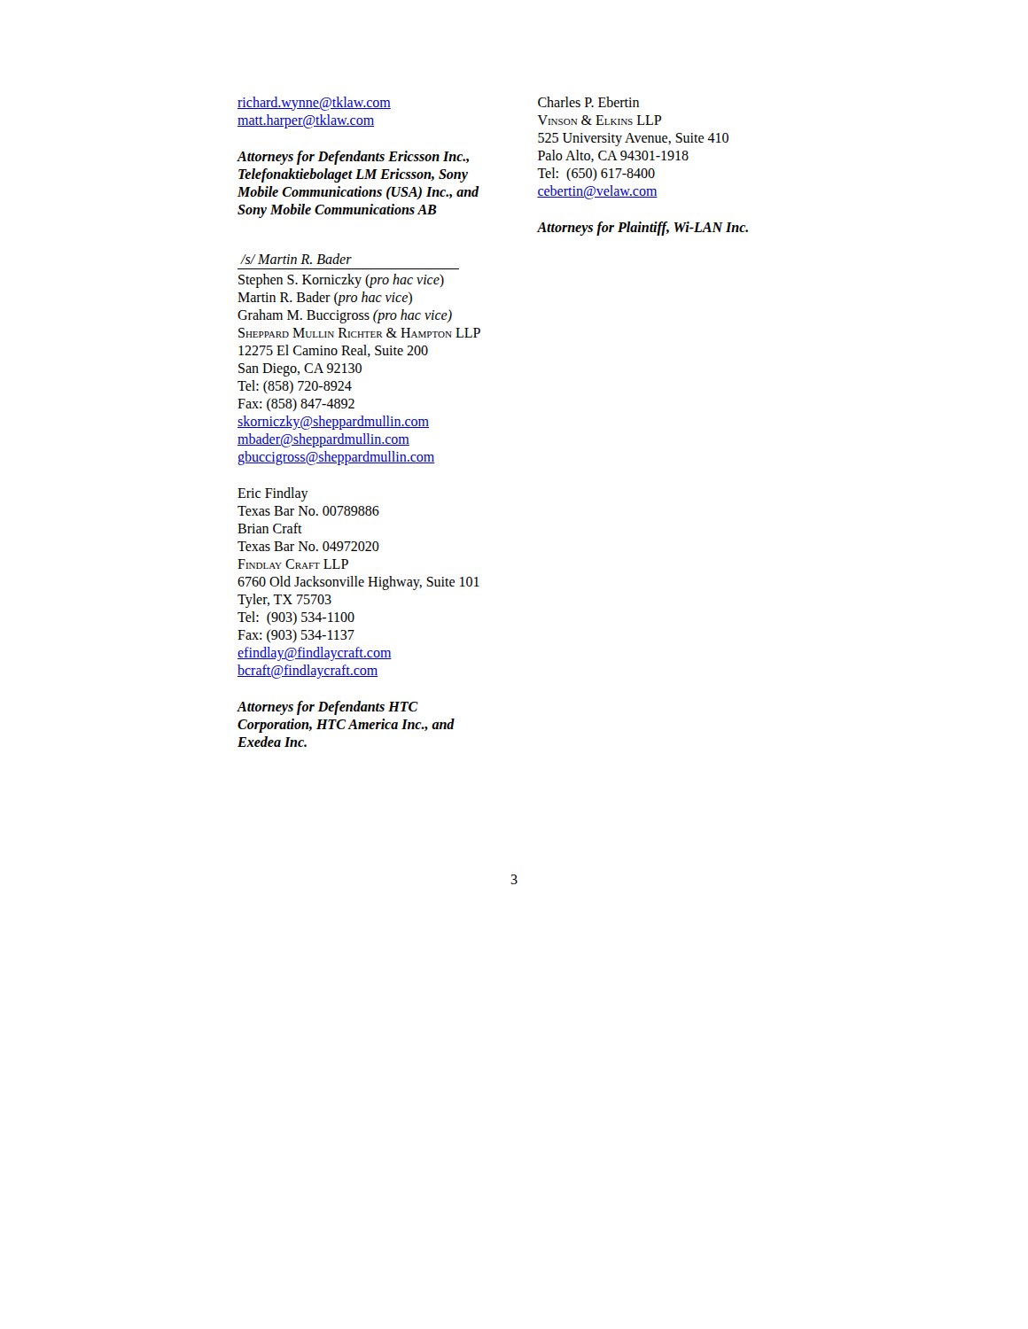richard.wynne@tklaw.com
matt.harper@tklaw.com
Attorneys for Defendants Ericsson Inc.,
Telefonaktiebolaget LM Ericsson, Sony
Mobile Communications (USA) Inc., and
Sony Mobile Communications AB
/s/ Martin R. Bader
Stephen S. Korniczky (pro hac vice)
Martin R. Bader (pro hac vice)
Graham M. Buccigross (pro hac vice)
Sheppard Mullin Richter & Hampton LLP
12275 El Camino Real, Suite 200
San Diego, CA 92130
Tel: (858) 720-8924
Fax: (858) 847-4892
skorniczky@sheppardmullin.com
mbader@sheppardmullin.com
gbuccigross@sheppardmullin.com
Eric Findlay
Texas Bar No. 00789886
Brian Craft
Texas Bar No. 04972020
Findlay Craft LLP
6760 Old Jacksonville Highway, Suite 101
Tyler, TX 75703
Tel: (903) 534-1100
Fax: (903) 534-1137
efindlay@findlaycraft.com
bcraft@findlaycraft.com
Attorneys for Defendants HTC
Corporation, HTC America Inc., and
Exedea Inc.
Charles P. Ebertin
Vinson & Elkins LLP
525 University Avenue, Suite 410
Palo Alto, CA 94301-1918
Tel: (650) 617-8400
cebertin@velaw.com
Attorneys for Plaintiff, Wi-LAN Inc.
3